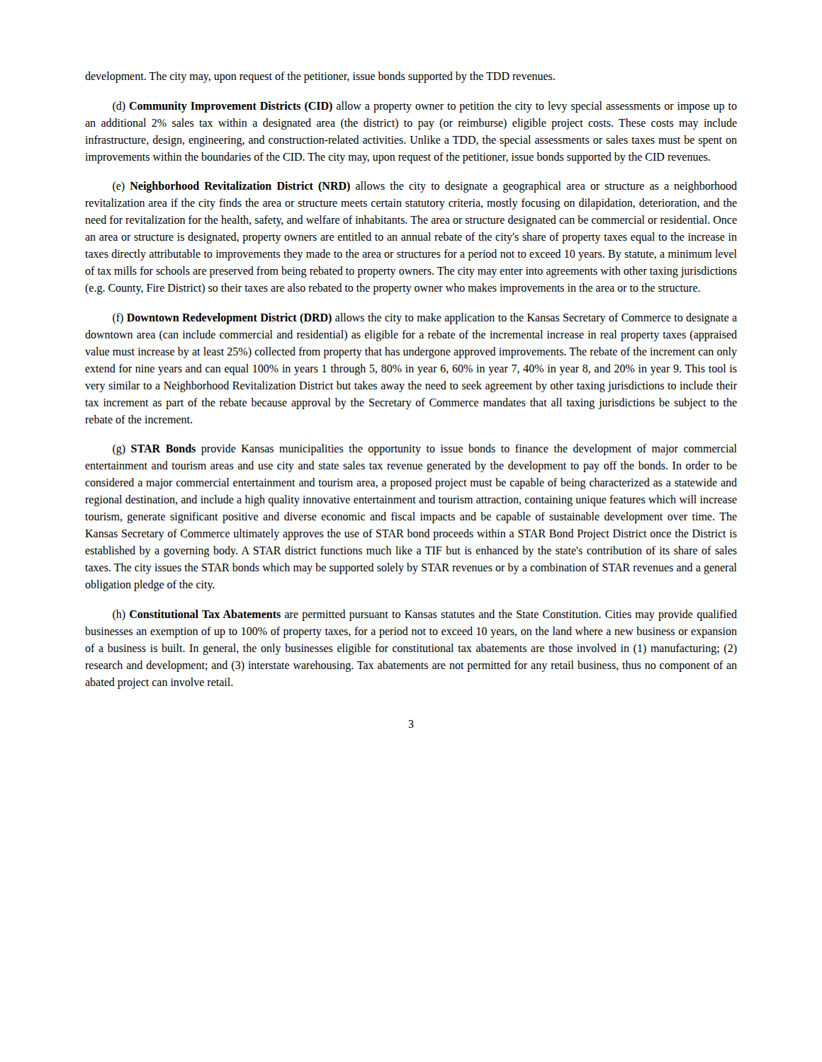development. The city may, upon request of the petitioner, issue bonds supported by the TDD revenues.
(d) Community Improvement Districts (CID) allow a property owner to petition the city to levy special assessments or impose up to an additional 2% sales tax within a designated area (the district) to pay (or reimburse) eligible project costs. These costs may include infrastructure, design, engineering, and construction-related activities. Unlike a TDD, the special assessments or sales taxes must be spent on improvements within the boundaries of the CID. The city may, upon request of the petitioner, issue bonds supported by the CID revenues.
(e) Neighborhood Revitalization District (NRD) allows the city to designate a geographical area or structure as a neighborhood revitalization area if the city finds the area or structure meets certain statutory criteria, mostly focusing on dilapidation, deterioration, and the need for revitalization for the health, safety, and welfare of inhabitants. The area or structure designated can be commercial or residential. Once an area or structure is designated, property owners are entitled to an annual rebate of the city's share of property taxes equal to the increase in taxes directly attributable to improvements they made to the area or structures for a period not to exceed 10 years. By statute, a minimum level of tax mills for schools are preserved from being rebated to property owners. The city may enter into agreements with other taxing jurisdictions (e.g. County, Fire District) so their taxes are also rebated to the property owner who makes improvements in the area or to the structure.
(f) Downtown Redevelopment District (DRD) allows the city to make application to the Kansas Secretary of Commerce to designate a downtown area (can include commercial and residential) as eligible for a rebate of the incremental increase in real property taxes (appraised value must increase by at least 25%) collected from property that has undergone approved improvements. The rebate of the increment can only extend for nine years and can equal 100% in years 1 through 5, 80% in year 6, 60% in year 7, 40% in year 8, and 20% in year 9. This tool is very similar to a Neighborhood Revitalization District but takes away the need to seek agreement by other taxing jurisdictions to include their tax increment as part of the rebate because approval by the Secretary of Commerce mandates that all taxing jurisdictions be subject to the rebate of the increment.
(g) STAR Bonds provide Kansas municipalities the opportunity to issue bonds to finance the development of major commercial entertainment and tourism areas and use city and state sales tax revenue generated by the development to pay off the bonds. In order to be considered a major commercial entertainment and tourism area, a proposed project must be capable of being characterized as a statewide and regional destination, and include a high quality innovative entertainment and tourism attraction, containing unique features which will increase tourism, generate significant positive and diverse economic and fiscal impacts and be capable of sustainable development over time. The Kansas Secretary of Commerce ultimately approves the use of STAR bond proceeds within a STAR Bond Project District once the District is established by a governing body. A STAR district functions much like a TIF but is enhanced by the state's contribution of its share of sales taxes. The city issues the STAR bonds which may be supported solely by STAR revenues or by a combination of STAR revenues and a general obligation pledge of the city.
(h) Constitutional Tax Abatements are permitted pursuant to Kansas statutes and the State Constitution. Cities may provide qualified businesses an exemption of up to 100% of property taxes, for a period not to exceed 10 years, on the land where a new business or expansion of a business is built. In general, the only businesses eligible for constitutional tax abatements are those involved in (1) manufacturing; (2) research and development; and (3) interstate warehousing. Tax abatements are not permitted for any retail business, thus no component of an abated project can involve retail.
3